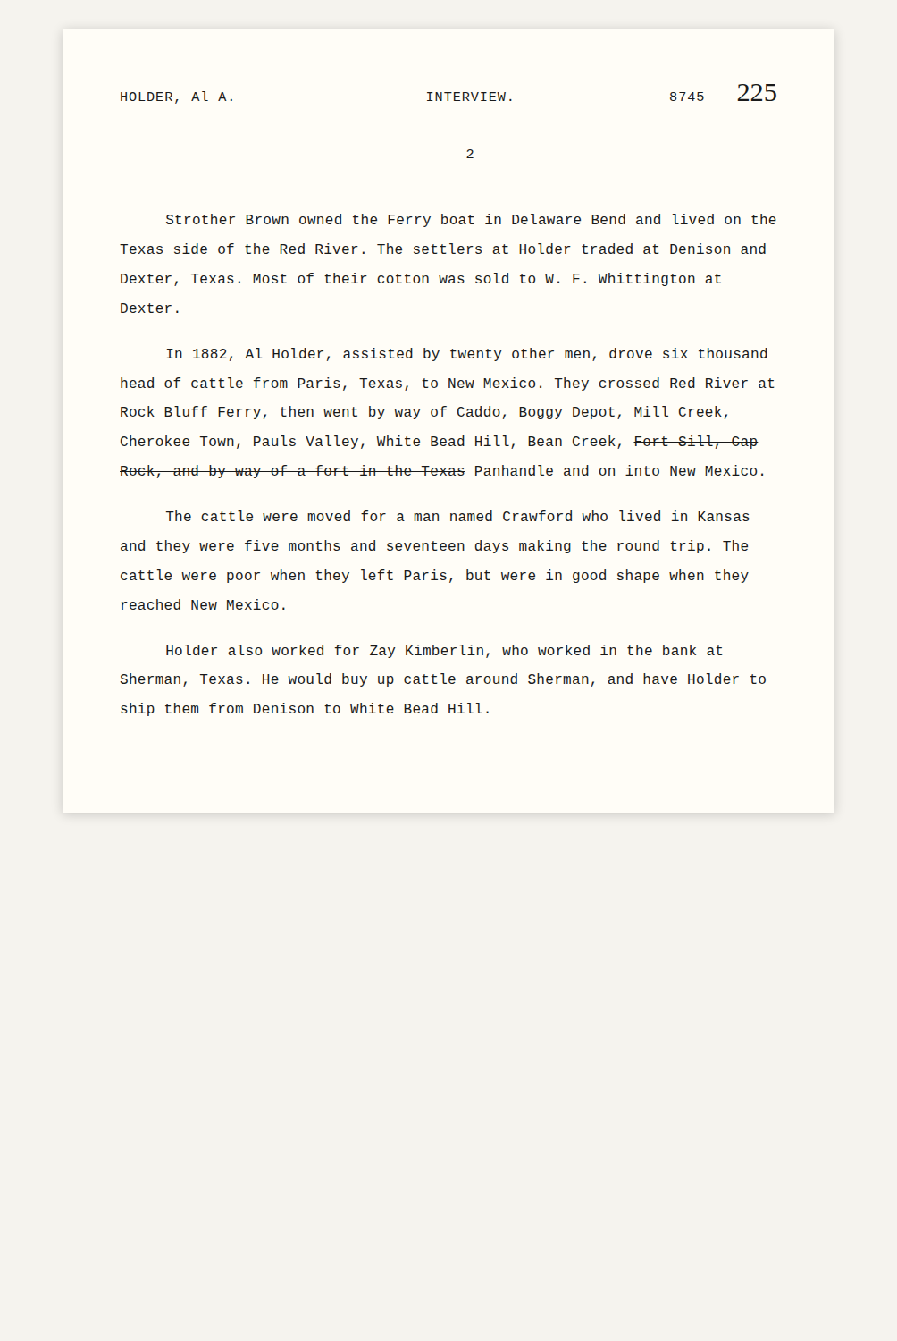HOLDER, Al A. INTERVIEW. 8745 225
2
Strother Brown owned the Ferry boat in Delaware Bend and lived on the Texas side of the Red River. The settlers at Holder traded at Denison and Dexter, Texas. Most of their cotton was sold to W. F. Whittington at Dexter.
In 1882, Al Holder, assisted by twenty other men, drove six thousand head of cattle from Paris, Texas, to New Mexico. They crossed Red River at Rock Bluff Ferry, then went by way of Caddo, Boggy Depot, Mill Creek, Cherokee Town, Pauls Valley, White Bead Hill, Bean Creek, Fort Sill, Cap Rock, and by way of a fort in the Texas Panhandle and on into New Mexico.
The cattle were moved for a man named Crawford who lived in Kansas and they were five months and seventeen days making the round trip. The cattle were poor when they left Paris, but were in good shape when they reached New Mexico.
Holder also worked for Zay Kimberlin, who worked in the bank at Sherman, Texas. He would buy up cattle around Sherman, and have Holder to ship them from Denison to White Bead Hill.